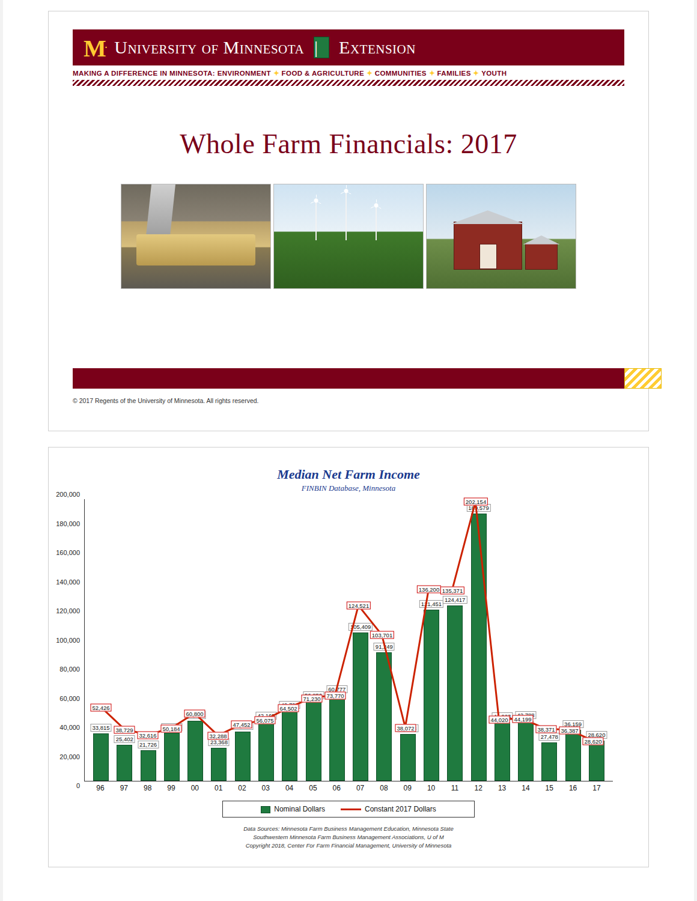M.
University of Minnesota | Extension
MAKING A DIFFERENCE IN MINNESOTA: ENVIRONMENT ✦ FOOD & AGRICULTURE ✦ COMMUNITIES ✦ FAMILIES ✦ YOUTH
Whole Farm Financials: 2017
© 2017 Regents of the University of Minnesota. All rights reserved.
Median Net Farm Income
FINBIN Database, Minnesota
200,000 180,000 160,000 140,000 120,000 100,000 80,000 60,000 40,000 20,000 0
33,815
25,402
21,726
34,167
42,786
23,368
34,886
42,165
49,793
56,850
60,777
105,409
91,249
33,373
121,451
124,417
189,579
41,923
42,788
27,478
36,159
28,620
52,426
38,729
32,616
50,184
60,800
32,288
47,452
56,075
64,502
71,230
73,770
124,521
103,701
38,072
136,200
135,371
202,154
44,020
44,199
38,371
36,387
28,620
9697989900010203 0405060708091011 121314151617
Nominal Dollars Constant 2017 Dollars
Data Sources: Minnesota Farm Business Management Education, Minnesota State
Southwestern Minnesota Farm Business Management Associations, U of M
Copyright 2018, Center For Farm Financial Management, University of Minnesota